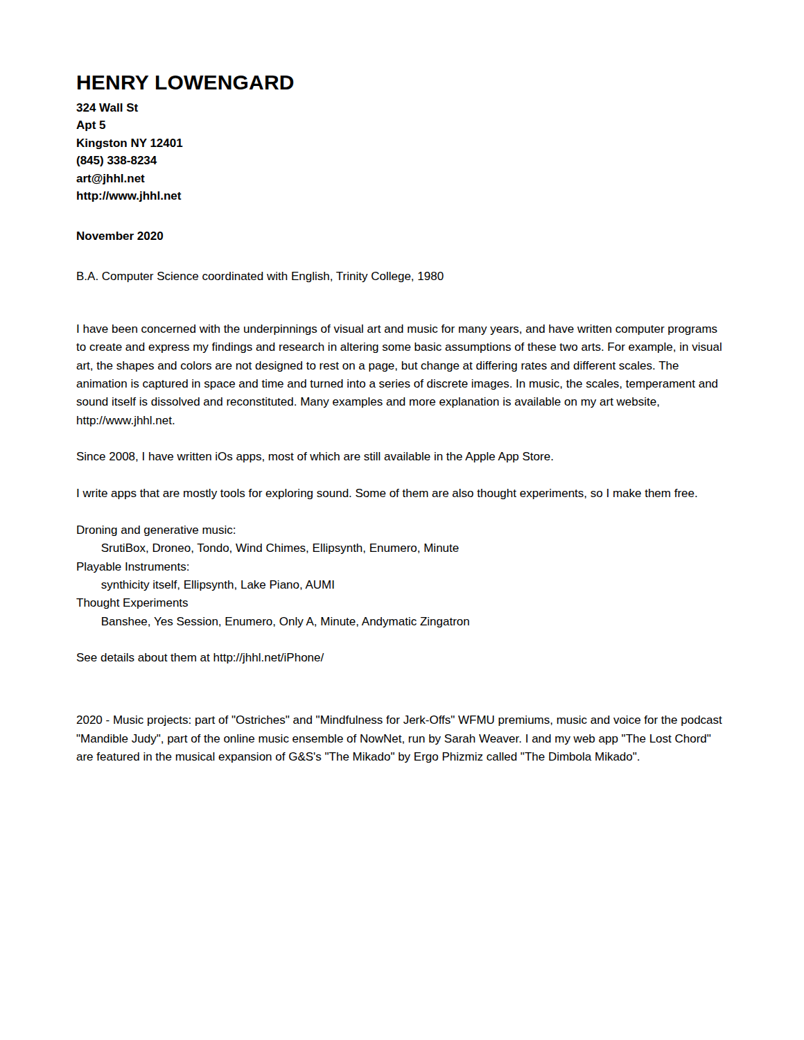HENRY LOWENGARD
324 Wall St
Apt 5
Kingston NY 12401
(845) 338-8234
art@jhhl.net
http://www.jhhl.net
November 2020
B.A. Computer Science coordinated with English, Trinity College, 1980
I have been concerned with the underpinnings of visual art and music for many years, and have written computer programs to create and express my findings and research in altering some basic assumptions of these two arts. For example, in visual art, the shapes and colors are not designed to rest on a page, but change at differing rates and different scales. The animation is captured in space and time and turned into a series of discrete images. In music, the scales, temperament and sound itself is dissolved and reconstituted. Many examples and more explanation is available on my art website, http://www.jhhl.net.
Since 2008, I have written iOs apps, most of which are still available in the Apple App Store.
I write apps that are mostly tools for exploring sound. Some of them are also thought experiments, so I make them free.
Droning and generative music:
SrutiBox, Droneo, Tondo, Wind Chimes, Ellipsynth, Enumero, Minute
Playable Instruments:
synthicity itself, Ellipsynth, Lake Piano, AUMI
Thought Experiments
Banshee, Yes Session, Enumero, Only A, Minute, Andymatic Zingatron
See details about them at http://jhhl.net/iPhone/
2020 - Music projects: part of "Ostriches" and "Mindfulness for Jerk-Offs" WFMU premiums, music and voice for the podcast "Mandible Judy", part of the online music ensemble of NowNet, run by Sarah Weaver. I and my web app "The Lost Chord" are featured in the musical expansion of G&S's "The Mikado" by Ergo Phizmiz called "The Dimbola Mikado".